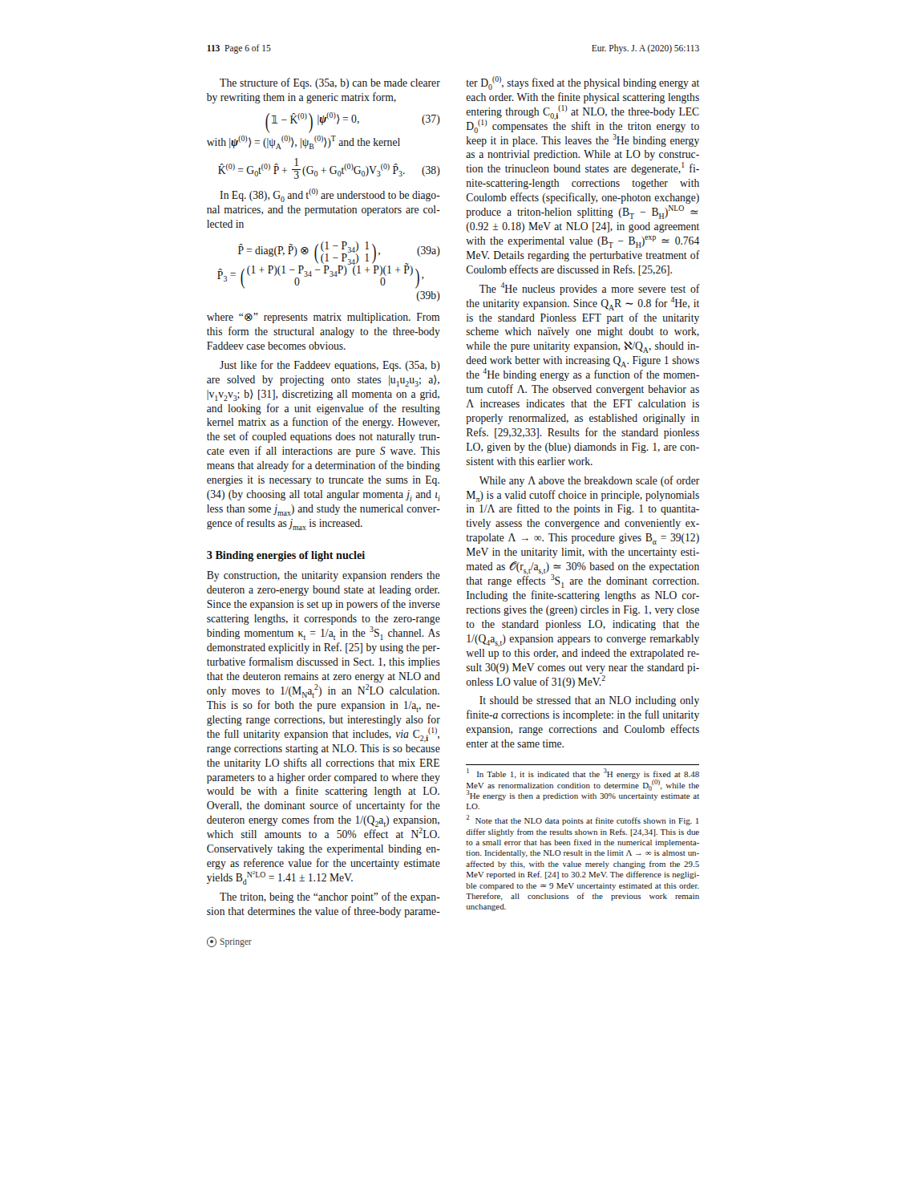113 Page 6 of 15
Eur. Phys. J. A (2020) 56:113
The structure of Eqs. (35a, b) can be made clearer by rewriting them in a generic matrix form,
(𝟙 − K̂(0)) |ψ(0)⟩ = 0,
(37)
with |ψ(0)⟩ = (|ψA(0)⟩, |ψB(0)⟩)T and the kernel
K̂(0) = G0t(0) P̂ + 13(G0 + G0t(0)G0)V3(0) P̂3.
(38)
In Eq. (38), G0 and t(0) are understood to be diagonal matrices, and the permutation operators are collected in
P̂ = diag(P, P̃) ⊗ ( (1 − P34) 1 (1 − P34) 1 ),
(39a)
P̂3 = ( (1 + P)(1 − P34 − P34P)(1 + P)(1 + P̃) 00 ),
(39b)
where “⊗” represents matrix multiplication. From this form the structural analogy to the three-body Faddeev case becomes obvious.
Just like for the Faddeev equations, Eqs. (35a, b) are solved by projecting onto states |u1u2u3; a⟩, |v1v2v3; b⟩ [31], discretizing all momenta on a grid, and looking for a unit eigenvalue of the resulting kernel matrix as a function of the energy. However, the set of coupled equations does not naturally truncate even if all interactions are pure S wave. This means that already for a determination of the binding energies it is necessary to truncate the sums in Eq. (34) (by choosing all total angular momenta ji and ιi less than some jmax) and study the numerical convergence of results as jmax is increased.
3 Binding energies of light nuclei
By construction, the unitarity expansion renders the deuteron a zero-energy bound state at leading order. Since the expansion is set up in powers of the inverse scattering lengths, it corresponds to the zero-range binding momentum κt = 1/at in the 3S1 channel. As demonstrated explicitly in Ref. [25] by using the perturbative formalism discussed in Sect. 1, this implies that the deuteron remains at zero energy at NLO and only moves to 1/(MNat2) in an N2LO calculation. This is so for both the pure expansion in 1/at, neglecting range corrections, but interestingly also for the full unitarity expansion that includes, via C2,i(1), range corrections starting at NLO. This is so because the unitarity LO shifts all corrections that mix ERE parameters to a higher order compared to where they would be with a finite scattering length at LO. Overall, the dominant source of uncertainty for the deuteron energy comes from the 1/(Q2at) expansion, which still amounts to a 50% effect at N2LO. Conservatively taking the experimental binding energy as reference value for the uncertainty estimate yields BdN2LO = 1.41 ± 1.12 MeV.
The triton, being the “anchor point” of the expansion that determines the value of three-body parameter D0(0), stays fixed at the physical binding energy at each order. With the finite physical scattering lengths entering through C0,i(1) at NLO, the three-body LEC D0(1) compensates the shift in the triton energy to keep it in place. This leaves the 3He binding energy as a nontrivial prediction. While at LO by construction the trinucleon bound states are degenerate,1 finite-scattering-length corrections together with Coulomb effects (specifically, one-photon exchange) produce a triton-helion splitting (BT − BH)NLO ≃ (0.92 ± 0.18) MeV at NLO [24], in good agreement with the experimental value (BT − BH)exp ≃ 0.764 MeV. Details regarding the perturbative treatment of Coulomb effects are discussed in Refs. [25,26].
The 4He nucleus provides a more severe test of the unitarity expansion. Since QAR ∼ 0.8 for 4He, it is the standard Pionless EFT part of the unitarity scheme which naïvely one might doubt to work, while the pure unitarity expansion, ℵ/QA, should indeed work better with increasing QA. Figure 1 shows the 4He binding energy as a function of the momentum cutoff Λ. The observed convergent behavior as Λ increases indicates that the EFT calculation is properly renormalized, as established originally in Refs. [29,32,33]. Results for the standard pionless LO, given by the (blue) diamonds in Fig. 1, are consistent with this earlier work.
While any Λ above the breakdown scale (of order Mπ) is a valid cutoff choice in principle, polynomials in 1/Λ are fitted to the points in Fig. 1 to quantitatively assess the convergence and conveniently extrapolate Λ → ∞. This procedure gives Bα = 39(12) MeV in the unitarity limit, with the uncertainty estimated as 𝒪(rs,t/as,t) ≃ 30% based on the expectation that range effects 3S1 are the dominant correction. Including the finite-scattering lengths as NLO corrections gives the (green) circles in Fig. 1, very close to the standard pionless LO, indicating that the 1/(Q4as,t) expansion appears to converge remarkably well up to this order, and indeed the extrapolated result 30(9) MeV comes out very near the standard pionless LO value of 31(9) MeV.2
It should be stressed that an NLO including only finite-a corrections is incomplete: in the full unitarity expansion, range corrections and Coulomb effects enter at the same time.
1 In Table 1, it is indicated that the 3H energy is fixed at 8.48 MeV as renormalization condition to determine D0(0), while the 3He energy is then a prediction with 30% uncertainty estimate at LO.
2 Note that the NLO data points at finite cutoffs shown in Fig. 1 differ slightly from the results shown in Refs. [24,34]. This is due to a small error that has been fixed in the numerical implementation. Incidentally, the NLO result in the limit Λ → ∞ is almost unaffected by this, with the value merely changing from the 29.5 MeV reported in Ref. [24] to 30.2 MeV. The difference is negligible compared to the ≃ 9 MeV uncertainty estimated at this order. Therefore, all conclusions of the previous work remain unchanged.
Springer